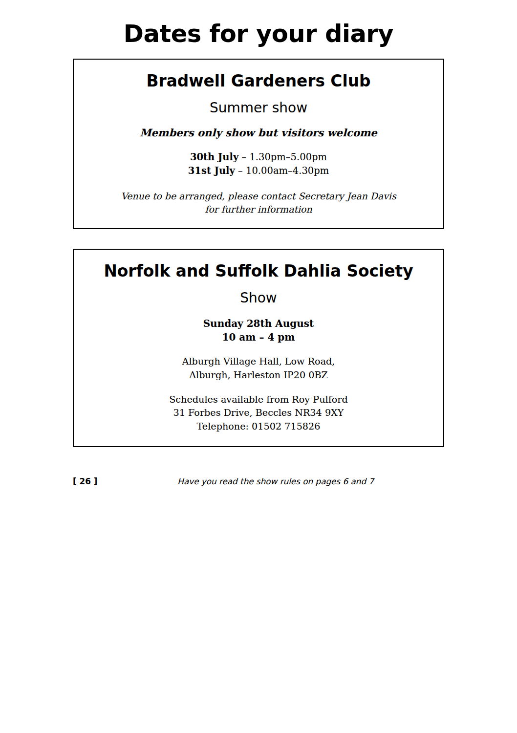Dates for your diary
Bradwell Gardeners Club
Summer show
Members only show but visitors welcome
30th July – 1.30pm–5.00pm
31st July – 10.00am–4.30pm
Venue to be arranged, please contact Secretary Jean Davis
for further information
Norfolk and Suffolk Dahlia Society
Show
Sunday 28th August
10 am – 4 pm
Alburgh Village Hall, Low Road,
Alburgh, Harleston IP20 0BZ
Schedules available from Roy Pulford
31 Forbes Drive, Beccles NR34 9XY
Telephone: 01502 715826
[ 26 ] Have you read the show rules on pages 6 and 7